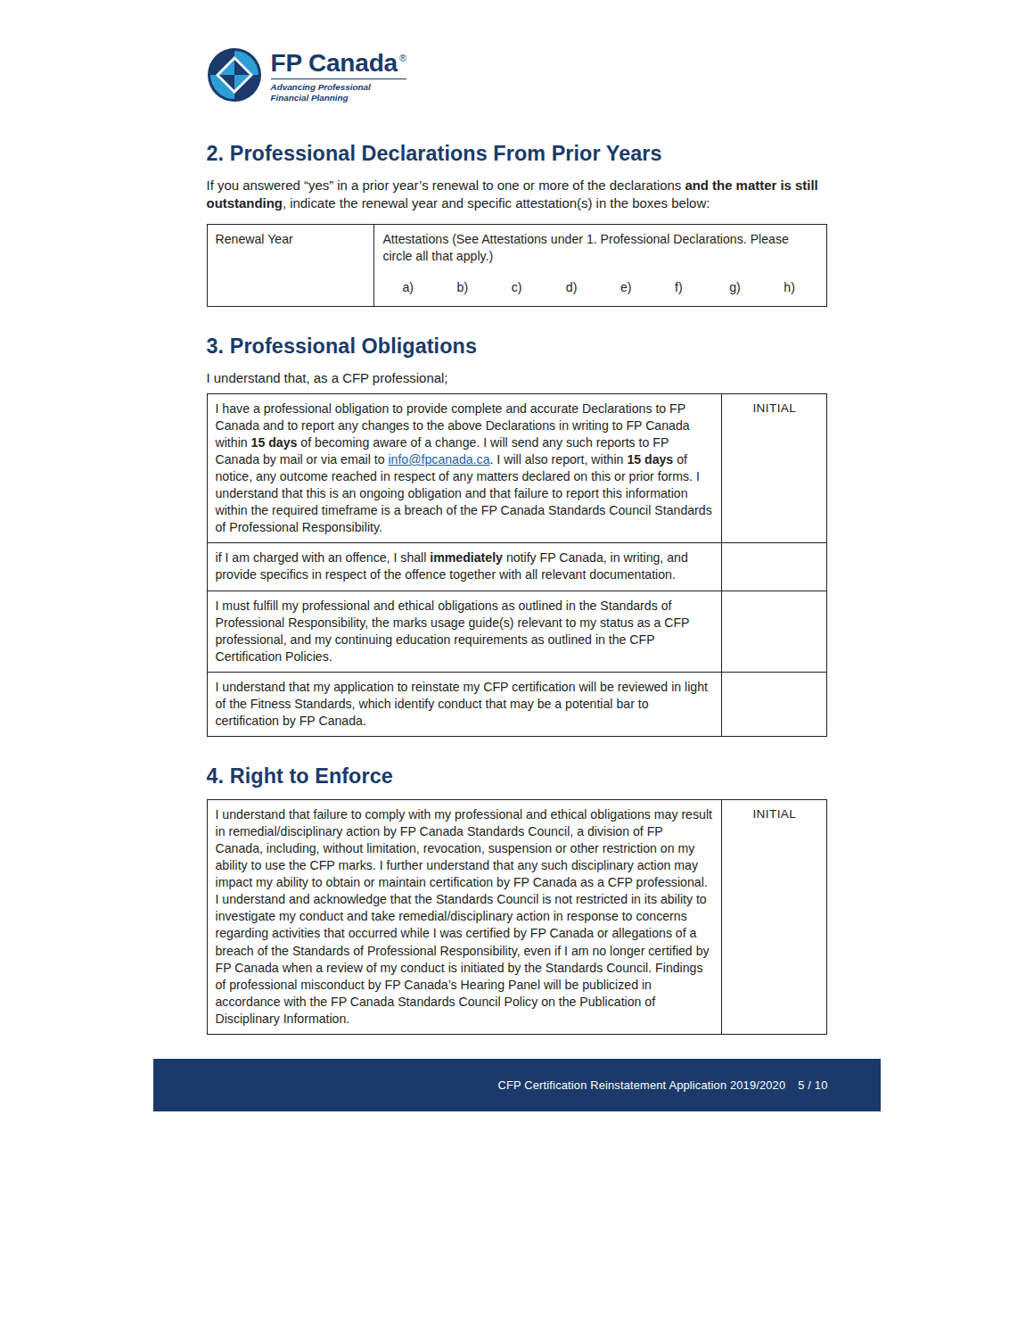FP Canada®
Advancing Professional
Financial Planning
2. Professional Declarations From Prior Years
If you answered “yes” in a prior year’s renewal to one or more of the declarations and the matter is still outstanding, indicate the renewal year and specific attestation(s) in the boxes below:
| Renewal Year | Attestations (See Attestations under 1. Professional Declarations. Please circle all that apply.) a) b) c) d) e) f) g) h) |
3. Professional Obligations
I understand that, as a CFP professional;
| I have a professional obligation to provide complete and accurate Declarations to FP Canada and to report any changes to the above Declarations in writing to FP Canada within 15 days of becoming aware of a change. I will send any such reports to FP Canada by mail or via email to info@fpcanada.ca . I will also report, within 15 days of notice, any outcome reached in respect of any matters declared on this or prior forms. I understand that this is an ongoing obligation and that failure to report this information within the required timeframe is a breach of the FP Canada Standards Council Standards of Professional Responsibility. | INITIAL |
| if I am charged with an offence, I shall immediately notify FP Canada, in writing, and provide specifics in respect of the offence together with all relevant documentation. | |
| I must fulfill my professional and ethical obligations as outlined in the Standards of Professional Responsibility, the marks usage guide(s) relevant to my status as a CFP professional, and my continuing education requirements as outlined in the CFP Certification Policies. | |
| I understand that my application to reinstate my CFP certification will be reviewed in light of the Fitness Standards, which identify conduct that may be a potential bar to certification by FP Canada. | |
4. Right to Enforce
| I understand that failure to comply with my professional and ethical obligations may result in remedial/disciplinary action by FP Canada Standards Council, a division of FP Canada, including, without limitation, revocation, suspension or other restriction on my ability to use the CFP marks. I further understand that any such disciplinary action may impact my ability to obtain or maintain certification by FP Canada as a CFP professional. I understand and acknowledge that the Standards Council is not restricted in its ability to investigate my conduct and take remedial/disciplinary action in response to concerns regarding activities that occurred while I was certified by FP Canada or allegations of a breach of the Standards of Professional Responsibility, even if I am no longer certified by FP Canada when a review of my conduct is initiated by the Standards Council. Findings of professional misconduct by FP Canada’s Hearing Panel will be publicized in accordance with the FP Canada Standards Council Policy on the Publication of Disciplinary Information. | INITIAL |
CFP Certification Reinstatement Application 2019/2020 5 / 10